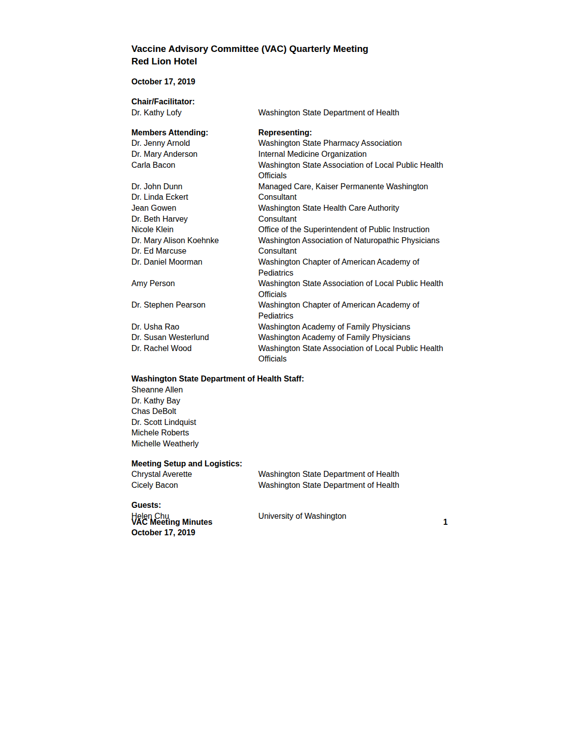Vaccine Advisory Committee (VAC) Quarterly MeetingRed Lion Hotel
October 17, 2019
Chair/Facilitator:
| Dr. Kathy Lofy | Washington State Department of Health |
| Members Attending: | Representing: |
| Dr. Jenny Arnold | Washington State Pharmacy Association |
| Dr. Mary Anderson | Internal Medicine Organization |
| Carla Bacon | Washington State Association of Local Public Health Officials |
| Dr. John Dunn | Managed Care, Kaiser Permanente Washington |
| Dr. Linda Eckert | Consultant |
| Jean Gowen | Washington State Health Care Authority |
| Dr. Beth Harvey | Consultant |
| Nicole Klein | Office of the Superintendent of Public Instruction |
| Dr. Mary Alison Koehnke | Washington Association of Naturopathic Physicians |
| Dr. Ed Marcuse | Consultant |
| Dr. Daniel Moorman | Washington Chapter of American Academy of Pediatrics |
| Amy Person | Washington State Association of Local Public Health Officials |
| Dr. Stephen Pearson | Washington Chapter of American Academy of Pediatrics |
| Dr. Usha Rao | Washington Academy of Family Physicians |
| Dr. Susan Westerlund | Washington Academy of Family Physicians |
| Dr. Rachel Wood | Washington State Association of Local Public Health Officials |
Washington State Department of Health Staff:
Sheanne Allen
Dr. Kathy Bay
Chas DeBolt
Dr. Scott Lindquist
Michele Roberts
Michelle Weatherly
Meeting Setup and Logistics:
| Chrystal Averette | Washington State Department of Health |
| Cicely Bacon | Washington State Department of Health |
Guests:
| Helen Chu | University of Washington |
VAC Meeting Minutes October 17, 2019 1